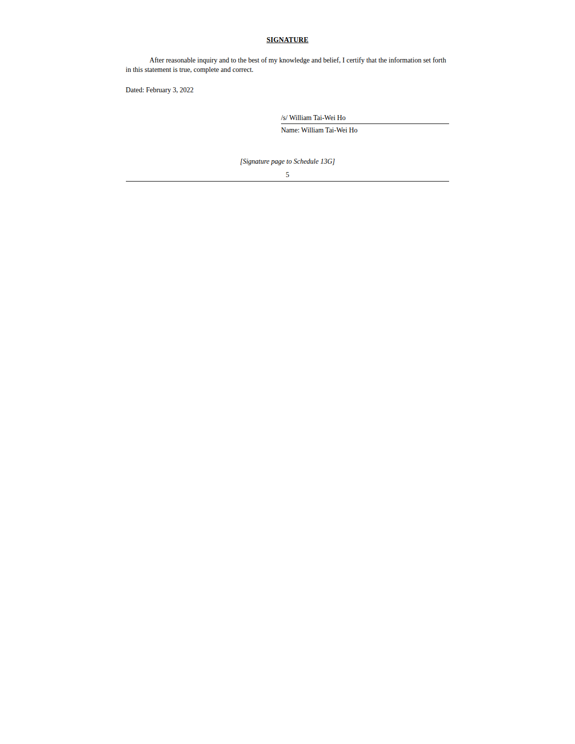SIGNATURE
After reasonable inquiry and to the best of my knowledge and belief, I certify that the information set forth in this statement is true, complete and correct.
Dated: February 3, 2022
/s/ William Tai-Wei Ho
Name: William Tai-Wei Ho
[Signature page to Schedule 13G]
5